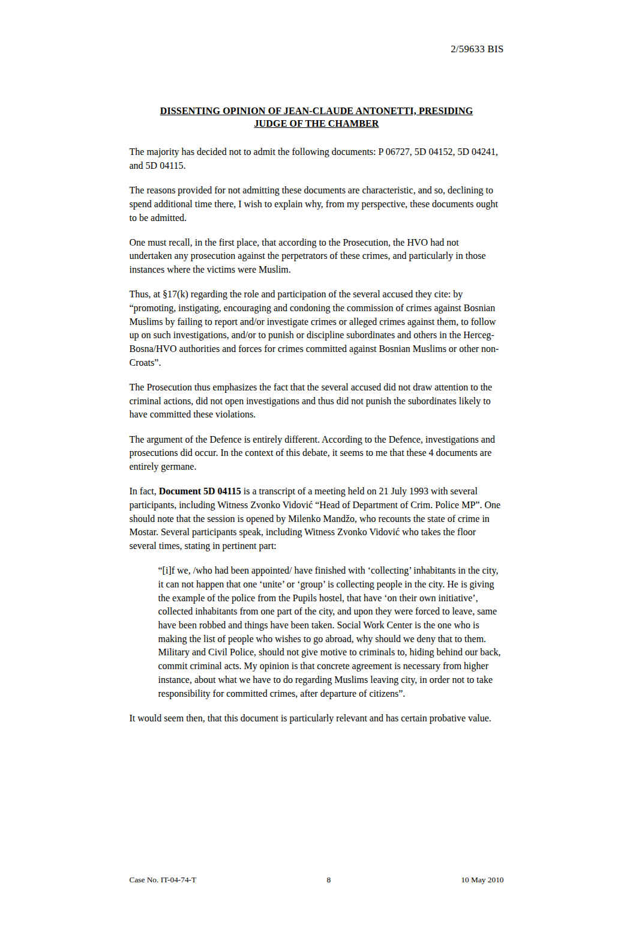2/59633 BIS
Dissenting Opinion of Jean-Claude Antonetti, Presiding
Judge of the Chamber
The majority has decided not to admit the following documents: P 06727, 5D 04152, 5D 04241, and 5D 04115.
The reasons provided for not admitting these documents are characteristic, and so, declining to spend additional time there, I wish to explain why, from my perspective, these documents ought to be admitted.
One must recall, in the first place, that according to the Prosecution, the HVO had not undertaken any prosecution against the perpetrators of these crimes, and particularly in those instances where the victims were Muslim.
Thus, at §17(k) regarding the role and participation of the several accused they cite: by “promoting, instigating, encouraging and condoning the commission of crimes against Bosnian Muslims by failing to report and/or investigate crimes or alleged crimes against them, to follow up on such investigations, and/or to punish or discipline subordinates and others in the Herceg-Bosna/HVO authorities and forces for crimes committed against Bosnian Muslims or other non-Croats”.
The Prosecution thus emphasizes the fact that the several accused did not draw attention to the criminal actions, did not open investigations and thus did not punish the subordinates likely to have committed these violations.
The argument of the Defence is entirely different. According to the Defence, investigations and prosecutions did occur. In the context of this debate, it seems to me that these 4 documents are entirely germane.
In fact, Document 5D 04115 is a transcript of a meeting held on 21 July 1993 with several participants, including Witness Zvonko Vidović “Head of Department of Crim. Police MP”. One should note that the session is opened by Milenko Mandžo, who recounts the state of crime in Mostar. Several participants speak, including Witness Zvonko Vidović who takes the floor several times, stating in pertinent part:
“[i]f we, /who had been appointed/ have finished with ‘collecting’ inhabitants in the city, it can not happen that one ‘unite’ or ‘group’ is collecting people in the city. He is giving the example of the police from the Pupils hostel, that have ‘on their own initiative’, collected inhabitants from one part of the city, and upon they were forced to leave, same have been robbed and things have been taken. Social Work Center is the one who is making the list of people who wishes to go abroad, why should we deny that to them. Military and Civil Police, should not give motive to criminals to, hiding behind our back, commit criminal acts. My opinion is that concrete agreement is necessary from higher instance, about what we have to do regarding Muslims leaving city, in order not to take responsibility for committed crimes, after departure of citizens”.
It would seem then, that this document is particularly relevant and has certain probative value.
Case No. IT-04-74-T 8 10 May 2010